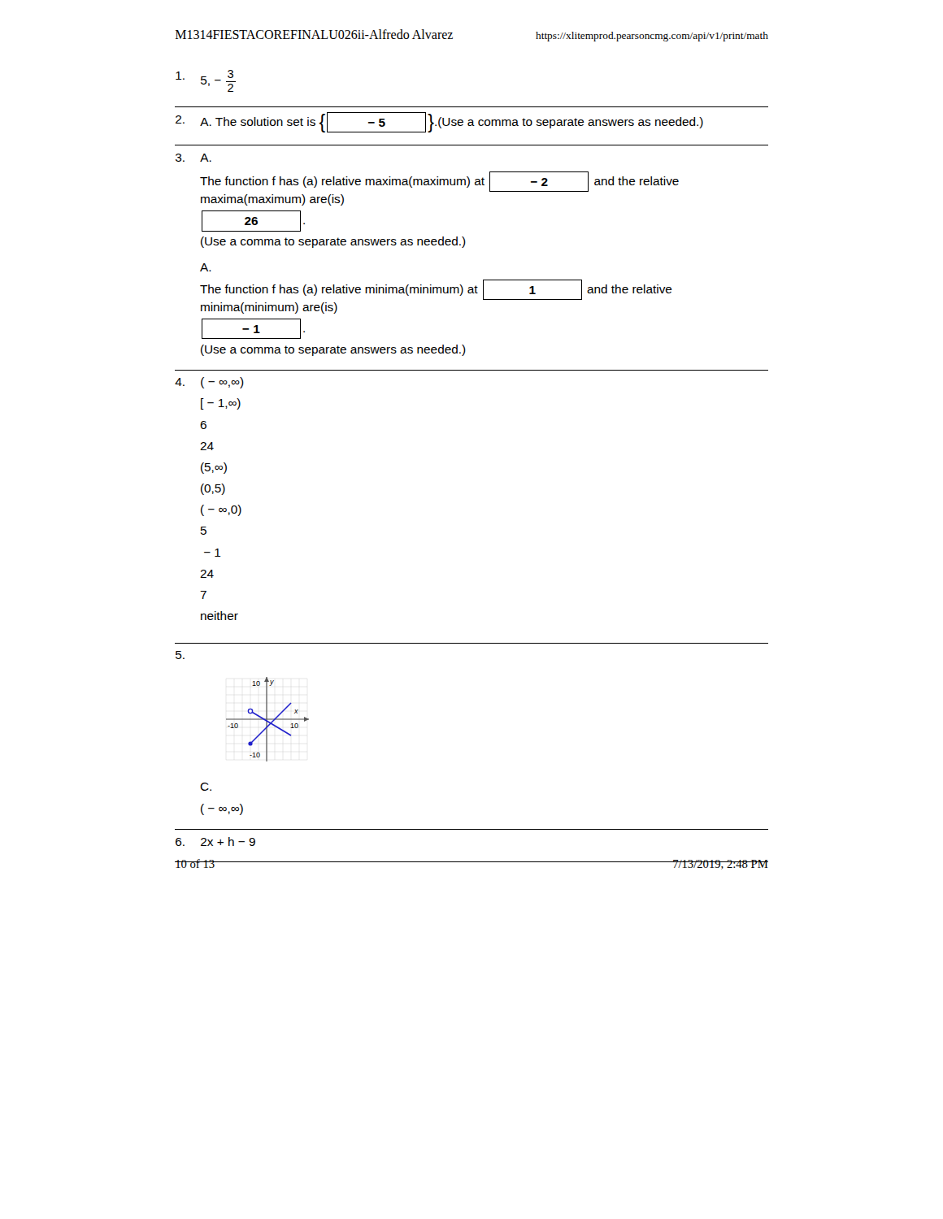M1314FIESTACOREFINALU026ii-Alfredo Alvarez
https://xlitemprod.pearsoncmg.com/api/v1/print/math
1. 5, − 3 2
2. A. The solution set is {− 5}.(Use a comma to separate answers as needed.)
3. A.
The function f has (a) relative maxima(maximum) at − 2 and the relative maxima(maximum) are(is)
26.
(Use a comma to separate answers as needed.)
A.
The function f has (a) relative minima(minimum) at 1 and the relative minima(minimum) are(is)
− 1.
(Use a comma to separate answers as needed.)
4. ( − ∞,∞)
[ − 1,∞)
6
24
(5,∞)
(0,5)
( − ∞,0)
5
− 1
24
7
neither
5.
10 -10 10 -10 y x
C.
( − ∞,∞)
6. 2x + h − 9
10 of 13
7/13/2019, 2:48 PM